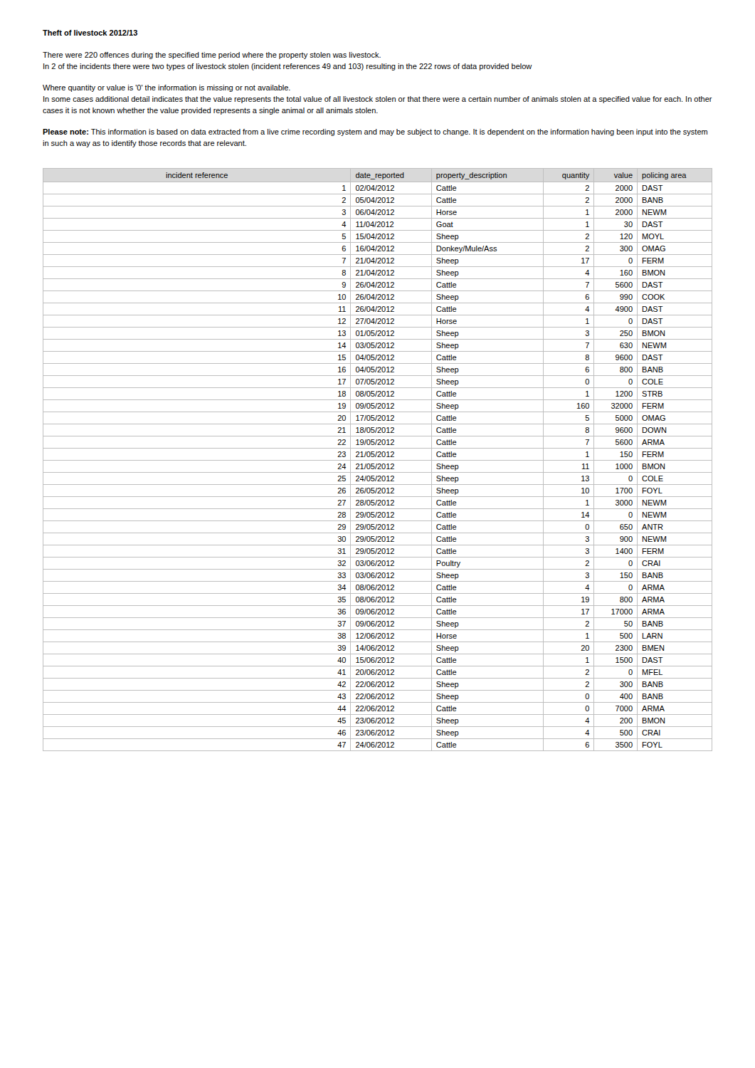Theft of livestock 2012/13
There were 220 offences during the specified time period where the property stolen was livestock.
In 2 of the incidents there were two types of livestock stolen (incident references 49 and 103) resulting in the 222 rows of data provided below
Where quantity or value is '0' the information is missing or not available.
In some cases additional detail indicates that the value represents the total value of all livestock stolen or that there were a certain number of animals stolen at a specified value for each. In other cases it is not known whether the value provided represents a single animal or all animals stolen.
Please note: This information is based on data extracted from a live crime recording system and may be subject to change. It is dependent on the information having been input into the system in such a way as to identify those records that are relevant.
| incident reference | date_reported | property_description | quantity | value | policing area |
| --- | --- | --- | --- | --- | --- |
| 1 | 02/04/2012 | Cattle | 2 | 2000 | DAST |
| 2 | 05/04/2012 | Cattle | 2 | 2000 | BANB |
| 3 | 06/04/2012 | Horse | 1 | 2000 | NEWM |
| 4 | 11/04/2012 | Goat | 1 | 30 | DAST |
| 5 | 15/04/2012 | Sheep | 2 | 120 | MOYL |
| 6 | 16/04/2012 | Donkey/Mule/Ass | 2 | 300 | OMAG |
| 7 | 21/04/2012 | Sheep | 17 | 0 | FERM |
| 8 | 21/04/2012 | Sheep | 4 | 160 | BMON |
| 9 | 26/04/2012 | Cattle | 7 | 5600 | DAST |
| 10 | 26/04/2012 | Sheep | 6 | 990 | COOK |
| 11 | 26/04/2012 | Cattle | 4 | 4900 | DAST |
| 12 | 27/04/2012 | Horse | 1 | 0 | DAST |
| 13 | 01/05/2012 | Sheep | 3 | 250 | BMON |
| 14 | 03/05/2012 | Sheep | 7 | 630 | NEWM |
| 15 | 04/05/2012 | Cattle | 8 | 9600 | DAST |
| 16 | 04/05/2012 | Sheep | 6 | 800 | BANB |
| 17 | 07/05/2012 | Sheep | 0 | 0 | COLE |
| 18 | 08/05/2012 | Cattle | 1 | 1200 | STRB |
| 19 | 09/05/2012 | Sheep | 160 | 32000 | FERM |
| 20 | 17/05/2012 | Cattle | 5 | 5000 | OMAG |
| 21 | 18/05/2012 | Cattle | 8 | 9600 | DOWN |
| 22 | 19/05/2012 | Cattle | 7 | 5600 | ARMA |
| 23 | 21/05/2012 | Cattle | 1 | 150 | FERM |
| 24 | 21/05/2012 | Sheep | 11 | 1000 | BMON |
| 25 | 24/05/2012 | Sheep | 13 | 0 | COLE |
| 26 | 26/05/2012 | Sheep | 10 | 1700 | FOYL |
| 27 | 28/05/2012 | Cattle | 1 | 3000 | NEWM |
| 28 | 29/05/2012 | Cattle | 14 | 0 | NEWM |
| 29 | 29/05/2012 | Cattle | 0 | 650 | ANTR |
| 30 | 29/05/2012 | Cattle | 3 | 900 | NEWM |
| 31 | 29/05/2012 | Cattle | 3 | 1400 | FERM |
| 32 | 03/06/2012 | Poultry | 2 | 0 | CRAI |
| 33 | 03/06/2012 | Sheep | 3 | 150 | BANB |
| 34 | 08/06/2012 | Cattle | 4 | 0 | ARMA |
| 35 | 08/06/2012 | Cattle | 19 | 800 | ARMA |
| 36 | 09/06/2012 | Cattle | 17 | 17000 | ARMA |
| 37 | 09/06/2012 | Sheep | 2 | 50 | BANB |
| 38 | 12/06/2012 | Horse | 1 | 500 | LARN |
| 39 | 14/06/2012 | Sheep | 20 | 2300 | BMEN |
| 40 | 15/06/2012 | Cattle | 1 | 1500 | DAST |
| 41 | 20/06/2012 | Cattle | 2 | 0 | MFEL |
| 42 | 22/06/2012 | Sheep | 2 | 300 | BANB |
| 43 | 22/06/2012 | Sheep | 0 | 400 | BANB |
| 44 | 22/06/2012 | Cattle | 0 | 7000 | ARMA |
| 45 | 23/06/2012 | Sheep | 4 | 200 | BMON |
| 46 | 23/06/2012 | Sheep | 4 | 500 | CRAI |
| 47 | 24/06/2012 | Cattle | 6 | 3500 | FOYL |